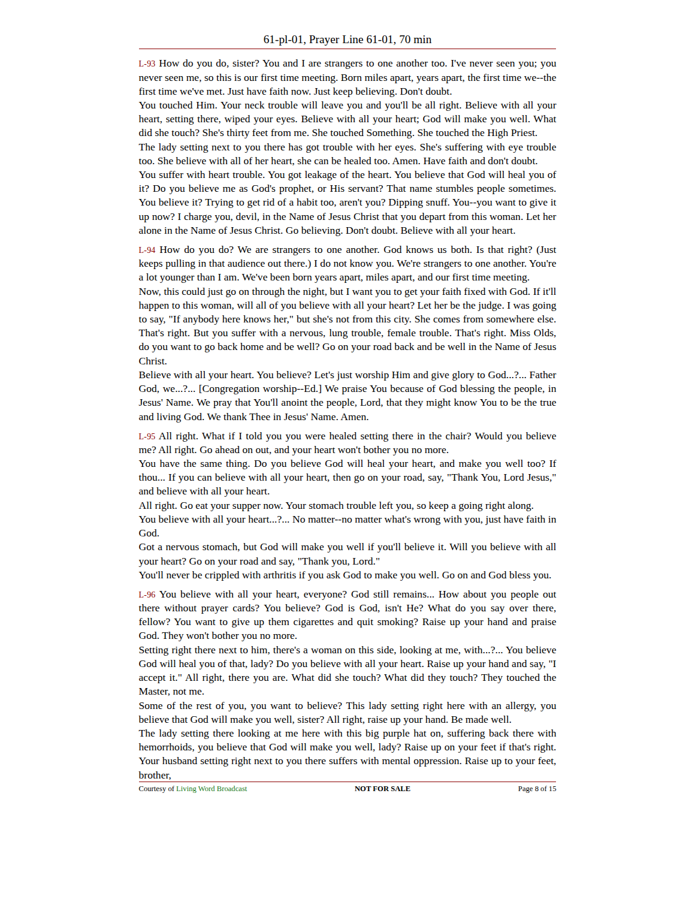61-pl-01, Prayer Line 61-01, 70 min
L-93 How do you do, sister? You and I are strangers to one another too. I've never seen you; you never seen me, so this is our first time meeting. Born miles apart, years apart, the first time we--the first time we've met. Just have faith now. Just keep believing. Don't doubt.
You touched Him. Your neck trouble will leave you and you'll be all right. Believe with all your heart, setting there, wiped your eyes. Believe with all your heart; God will make you well. What did she touch? She's thirty feet from me. She touched Something. She touched the High Priest.
The lady setting next to you there has got trouble with her eyes. She's suffering with eye trouble too. She believe with all of her heart, she can be healed too. Amen. Have faith and don't doubt.
You suffer with heart trouble. You got leakage of the heart. You believe that God will heal you of it? Do you believe me as God's prophet, or His servant? That name stumbles people sometimes. You believe it? Trying to get rid of a habit too, aren't you? Dipping snuff. You--you want to give it up now? I charge you, devil, in the Name of Jesus Christ that you depart from this woman. Let her alone in the Name of Jesus Christ. Go believing. Don't doubt. Believe with all your heart.
L-94 How do you do? We are strangers to one another. God knows us both. Is that right? (Just keeps pulling in that audience out there.) I do not know you. We're strangers to one another. You're a lot younger than I am. We've been born years apart, miles apart, and our first time meeting.
Now, this could just go on through the night, but I want you to get your faith fixed with God. If it'll happen to this woman, will all of you believe with all your heart? Let her be the judge. I was going to say, "If anybody here knows her," but she's not from this city. She comes from somewhere else. That's right. But you suffer with a nervous, lung trouble, female trouble. That's right. Miss Olds, do you want to go back home and be well? Go on your road back and be well in the Name of Jesus Christ.
Believe with all your heart. You believe? Let's just worship Him and give glory to God...?... Father God, we...?... [Congregation worship--Ed.] We praise You because of God blessing the people, in Jesus' Name. We pray that You'll anoint the people, Lord, that they might know You to be the true and living God. We thank Thee in Jesus' Name. Amen.
L-95 All right. What if I told you you were healed setting there in the chair? Would you believe me? All right. Go ahead on out, and your heart won't bother you no more.
You have the same thing. Do you believe God will heal your heart, and make you well too? If thou... If you can believe with all your heart, then go on your road, say, "Thank You, Lord Jesus," and believe with all your heart.
All right. Go eat your supper now. Your stomach trouble left you, so keep a going right along.
You believe with all your heart...?... No matter--no matter what's wrong with you, just have faith in God.
Got a nervous stomach, but God will make you well if you'll believe it. Will you believe with all your heart? Go on your road and say, "Thank you, Lord."
You'll never be crippled with arthritis if you ask God to make you well. Go on and God bless you.
L-96 You believe with all your heart, everyone? God still remains... How about you people out there without prayer cards? You believe? God is God, isn't He? What do you say over there, fellow? You want to give up them cigarettes and quit smoking? Raise up your hand and praise God. They won't bother you no more.
Setting right there next to him, there's a woman on this side, looking at me, with...?... You believe God will heal you of that, lady? Do you believe with all your heart. Raise up your hand and say, "I accept it." All right, there you are. What did she touch? What did they touch? They touched the Master, not me.
Some of the rest of you, you want to believe? This lady setting right here with an allergy, you believe that God will make you well, sister? All right, raise up your hand. Be made well.
The lady setting there looking at me here with this big purple hat on, suffering back there with hemorrhoids, you believe that God will make you well, lady? Raise up on your feet if that's right. Your husband setting right next to you there suffers with mental oppression. Raise up to your feet, brother,
Courtesy of Living Word Broadcast
NOT FOR SALE
Page 8 of 15